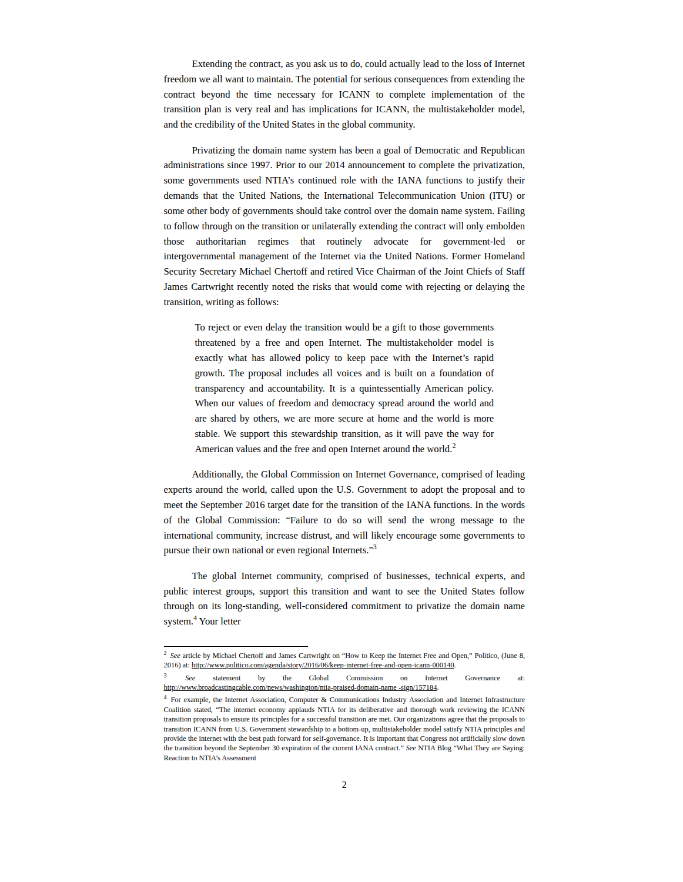Extending the contract, as you ask us to do, could actually lead to the loss of Internet freedom we all want to maintain. The potential for serious consequences from extending the contract beyond the time necessary for ICANN to complete implementation of the transition plan is very real and has implications for ICANN, the multistakeholder model, and the credibility of the United States in the global community.
Privatizing the domain name system has been a goal of Democratic and Republican administrations since 1997. Prior to our 2014 announcement to complete the privatization, some governments used NTIA’s continued role with the IANA functions to justify their demands that the United Nations, the International Telecommunication Union (ITU) or some other body of governments should take control over the domain name system. Failing to follow through on the transition or unilaterally extending the contract will only embolden those authoritarian regimes that routinely advocate for government-led or intergovernmental management of the Internet via the United Nations. Former Homeland Security Secretary Michael Chertoff and retired Vice Chairman of the Joint Chiefs of Staff James Cartwright recently noted the risks that would come with rejecting or delaying the transition, writing as follows:
To reject or even delay the transition would be a gift to those governments threatened by a free and open Internet. The multistakeholder model is exactly what has allowed policy to keep pace with the Internet’s rapid growth. The proposal includes all voices and is built on a foundation of transparency and accountability. It is a quintessentially American policy. When our values of freedom and democracy spread around the world and are shared by others, we are more secure at home and the world is more stable. We support this stewardship transition, as it will pave the way for American values and the free and open Internet around the world.2
Additionally, the Global Commission on Internet Governance, comprised of leading experts around the world, called upon the U.S. Government to adopt the proposal and to meet the September 2016 target date for the transition of the IANA functions. In the words of the Global Commission: “Failure to do so will send the wrong message to the international community, increase distrust, and will likely encourage some governments to pursue their own national or even regional Internets.”3
The global Internet community, comprised of businesses, technical experts, and public interest groups, support this transition and want to see the United States follow through on its long-standing, well-considered commitment to privatize the domain name system.4 Your letter
2 See article by Michael Chertoff and James Cartwright on “How to Keep the Internet Free and Open,” Politico, (June 8, 2016) at: http://www.politico.com/agenda/story/2016/06/keep-internet-free-and-open-icann-000140.
3 See statement by the Global Commission on Internet Governance at: http://www.broadcastingcable.com/news/washington/ntia-praised-domain-name -sign/157184.
4 For example, the Internet Association, Computer & Communications Industry Association and Internet Infrastructure Coalition stated, “The internet economy applauds NTIA for its deliberative and thorough work reviewing the ICANN transition proposals to ensure its principles for a successful transition are met. Our organizations agree that the proposals to transition ICANN from U.S. Government stewardship to a bottom-up, multistakeholder model satisfy NTIA principles and provide the internet with the best path forward for self-governance. It is important that Congress not artificially slow down the transition beyond the September 30 expiration of the current IANA contract.” See NTIA Blog “What They are Saying: Reaction to NTIA’s Assessment
2